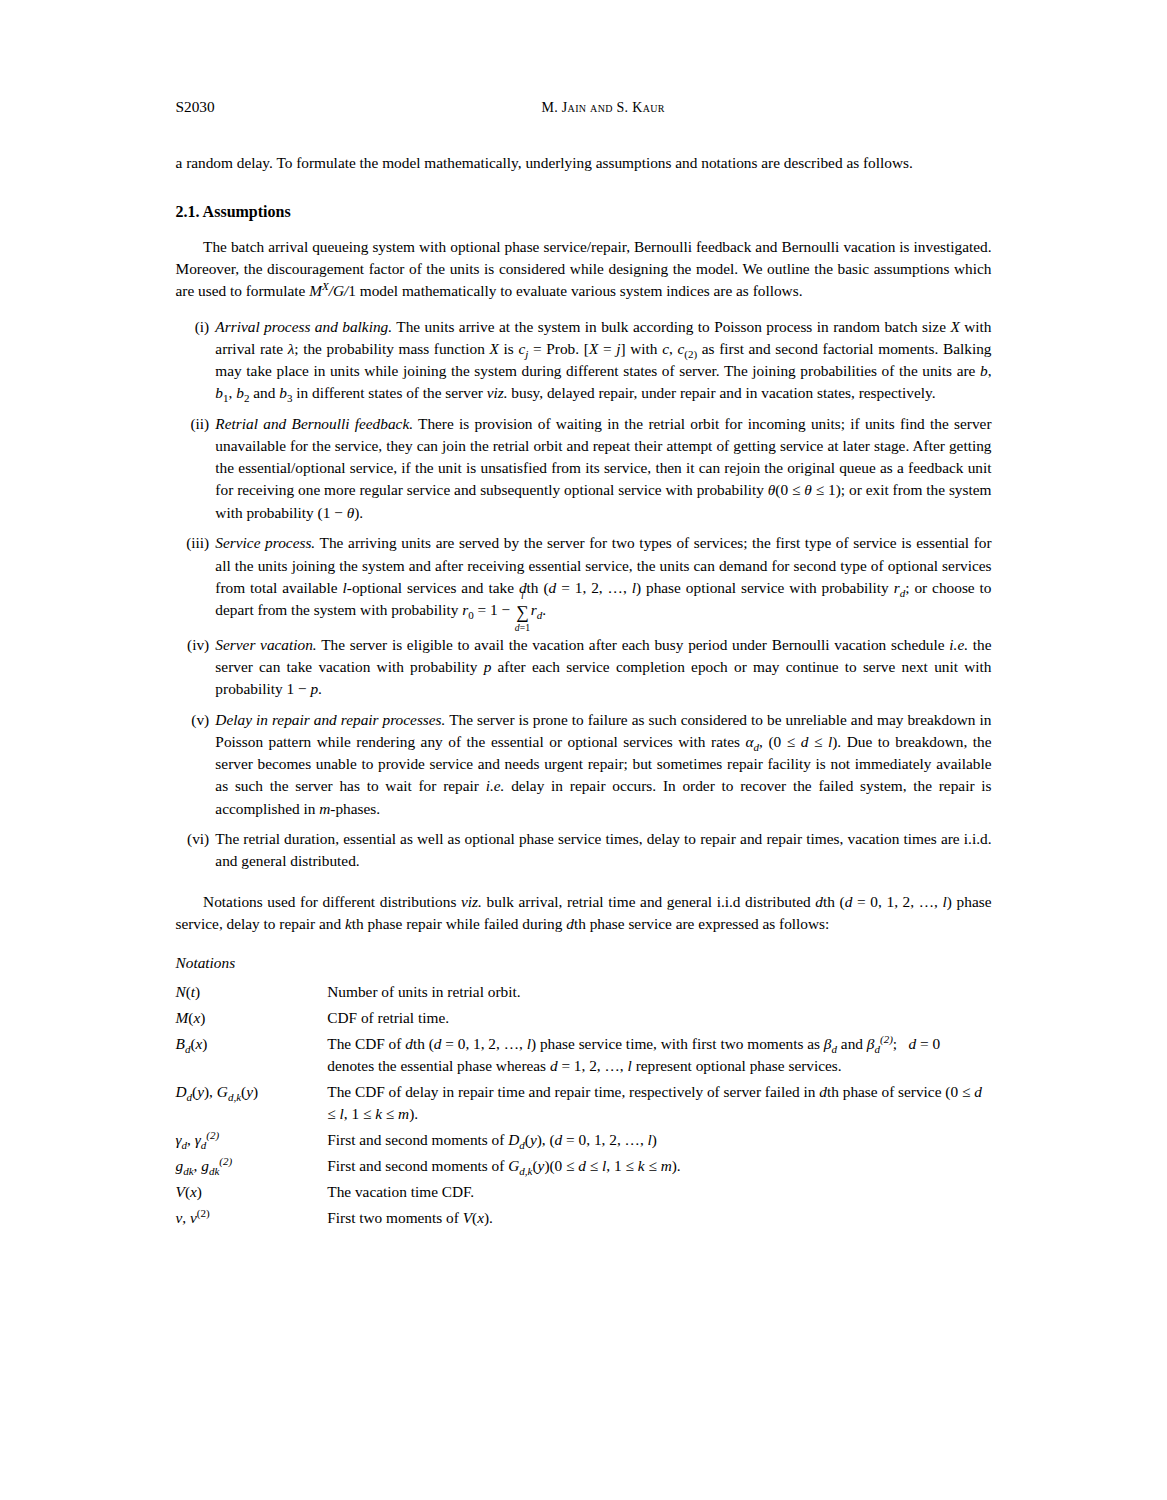S2030 M. Jain and S. Kaur
a random delay. To formulate the model mathematically, underlying assumptions and notations are described as follows.
2.1. Assumptions
The batch arrival queueing system with optional phase service/repair, Bernoulli feedback and Bernoulli vacation is investigated. Moreover, the discouragement factor of the units is considered while designing the model. We outline the basic assumptions which are used to formulate MX/G/1 model mathematically to evaluate various system indices are as follows.
Arrival process and balking. The units arrive at the system in bulk according to Poisson process in random batch size X with arrival rate λ; the probability mass function X is cj = Prob. [X = j] with c, c(2) as first and second factorial moments. Balking may take place in units while joining the system during different states of server. The joining probabilities of the units are b, b1, b2 and b3 in different states of the server viz. busy, delayed repair, under repair and in vacation states, respectively.
Retrial and Bernoulli feedback. There is provision of waiting in the retrial orbit for incoming units; if units find the server unavailable for the service, they can join the retrial orbit and repeat their attempt of getting service at later stage. After getting the essential/optional service, if the unit is unsatisfied from its service, then it can rejoin the original queue as a feedback unit for receiving one more regular service and subsequently optional service with probability θ(0 ≤ θ ≤ 1); or exit from the system with probability (1 − θ).
Service process. The arriving units are served by the server for two types of services; the first type of service is essential for all the units joining the system and after receiving essential service, the units can demand for second type of optional services from total available l-optional services and take dth (d = 1, 2, …, l) phase optional service with probability rd; or choose to depart from the system with probability r0 = 1 − ∑ld=1 rd.
Server vacation. The server is eligible to avail the vacation after each busy period under Bernoulli vacation schedule i.e. the server can take vacation with probability p after each service completion epoch or may continue to serve next unit with probability 1 − p.
Delay in repair and repair processes. The server is prone to failure as such considered to be unreliable and may breakdown in Poisson pattern while rendering any of the essential or optional services with rates αd, (0 ≤ d ≤ l). Due to breakdown, the server becomes unable to provide service and needs urgent repair; but sometimes repair facility is not immediately available as such the server has to wait for repair i.e. delay in repair occurs. In order to recover the failed system, the repair is accomplished in m-phases.
The retrial duration, essential as well as optional phase service times, delay to repair and repair times, vacation times are i.i.d. and general distributed.
Notations used for different distributions viz. bulk arrival, retrial time and general i.i.d distributed dth (d = 0, 1, 2, …, l) phase service, delay to repair and kth phase repair while failed during dth phase service are expressed as follows:
Notations
| N ( t ) | Number of units in retrial orbit. |
| M ( x ) | CDF of retrial time. |
| B d ( x ) | The CDF of d th ( d = 0, 1, 2, …, l ) phase service time, with first two moments as β d and β d (2) ; d = 0 denotes the essential phase whereas d = 1, 2, …, l represent optional phase services. |
| D d ( y ), G d,k ( y ) | The CDF of delay in repair time and repair time, respectively of server failed in d th phase of service (0 ≤ d ≤ l , 1 ≤ k ≤ m ). |
| γ d , γ d (2) | First and second moments of D d ( y ), ( d = 0, 1, 2, …, l ) |
| g dk , g dk (2) | First and second moments of G d,k ( y )(0 ≤ d ≤ l , 1 ≤ k ≤ m ). |
| V ( x ) | The vacation time CDF. |
| v , v (2) | First two moments of V ( x ). |